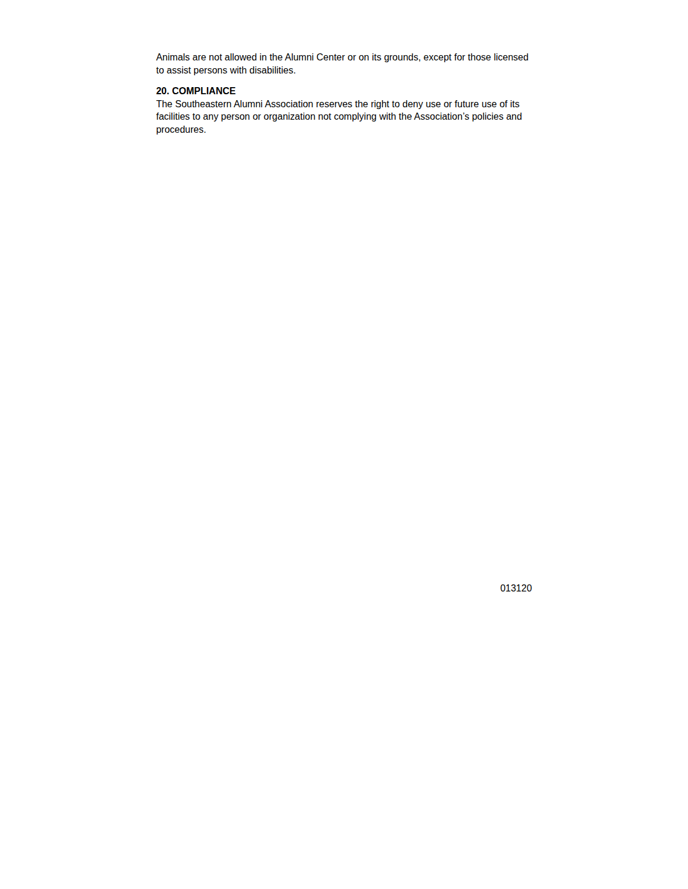Animals are not allowed in the Alumni Center or on its grounds, except for those licensed to assist persons with disabilities.
20. COMPLIANCE
The Southeastern Alumni Association reserves the right to deny use or future use of its facilities to any person or organization not complying with the Association’s policies and procedures.
013120